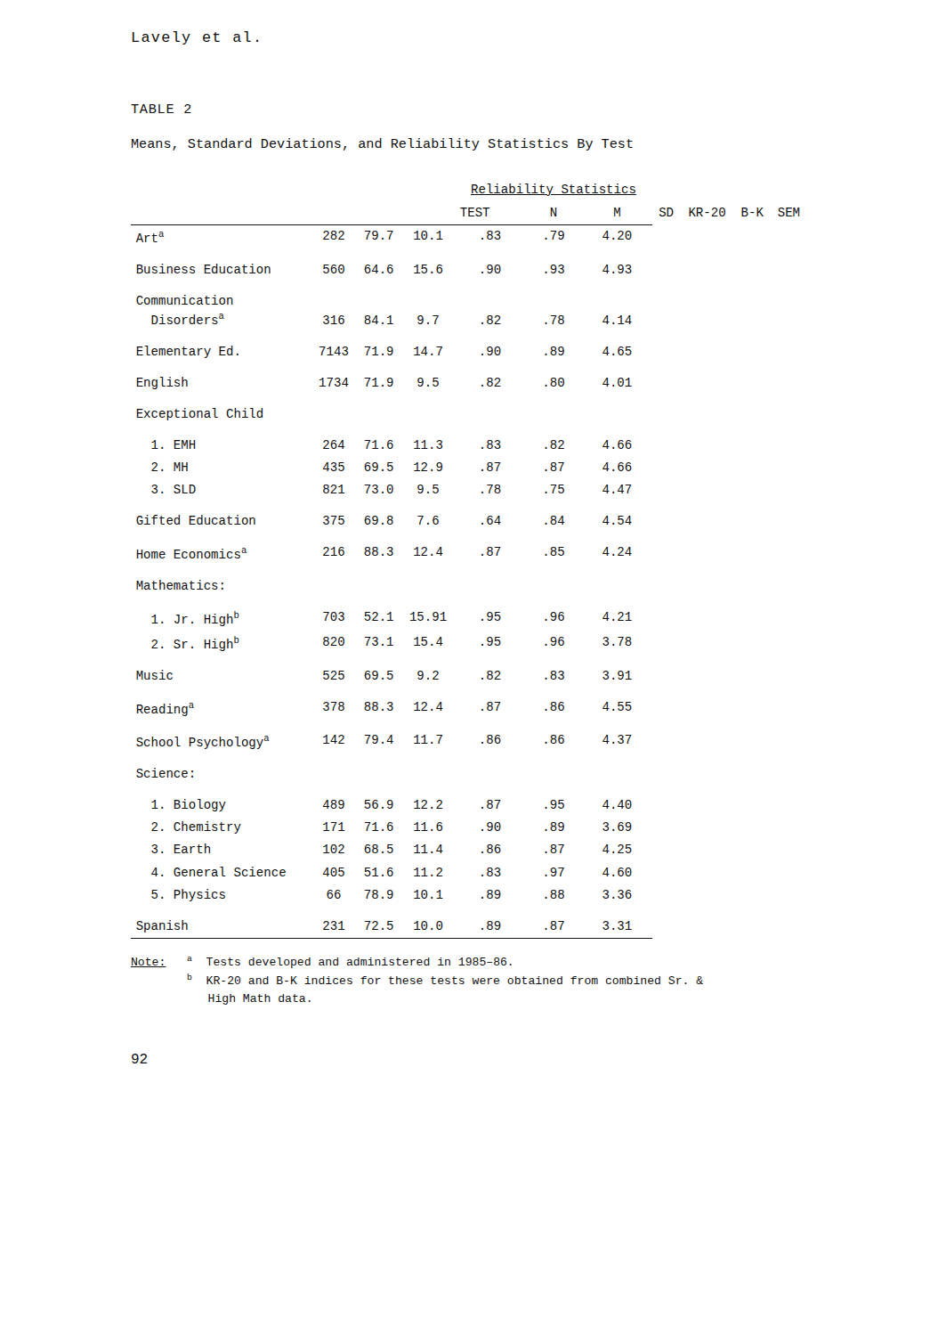Lavely et al.
TABLE 2
Means, Standard Deviations, and Reliability Statistics By Test
| | | | | Reliability Statistics |
| --- | --- | --- | --- | --- |
| TEST | N | M | SD | KR-20 | B-K | SEM |
| Art a | 282 | 79.7 | 10.1 | .83 | .79 | 4.20 |
| Business Education | 560 | 64.6 | 15.6 | .90 | .93 | 4.93 |
| Communication Disorders a | 316 | 84.1 | 9.7 | .82 | .78 | 4.14 |
| Elementary Ed. | 7143 | 71.9 | 14.7 | .90 | .89 | 4.65 |
| English | 1734 | 71.9 | 9.5 | .82 | .80 | 4.01 |
| Exceptional Child | | | | | | |
| 1. EMH | 264 | 71.6 | 11.3 | .83 | .82 | 4.66 |
| 2. MH | 435 | 69.5 | 12.9 | .87 | .87 | 4.66 |
| 3. SLD | 821 | 73.0 | 9.5 | .78 | .75 | 4.47 |
| Gifted Education | 375 | 69.8 | 7.6 | .64 | .84 | 4.54 |
| Home Economics a | 216 | 88.3 | 12.4 | .87 | .85 | 4.24 |
| Mathematics: | | | | | | |
| 1. Jr. High b | 703 | 52.1 | 15.91 | .95 | .96 | 4.21 |
| 2. Sr. High b | 820 | 73.1 | 15.4 | .95 | .96 | 3.78 |
| Music | 525 | 69.5 | 9.2 | .82 | .83 | 3.91 |
| Reading a | 378 | 88.3 | 12.4 | .87 | .86 | 4.55 |
| School Psychology a | 142 | 79.4 | 11.7 | .86 | .86 | 4.37 |
| Science: | | | | | | |
| 1. Biology | 489 | 56.9 | 12.2 | .87 | .95 | 4.40 |
| 2. Chemistry | 171 | 71.6 | 11.6 | .90 | .89 | 3.69 |
| 3. Earth | 102 | 68.5 | 11.4 | .86 | .87 | 4.25 |
| 4. General Science | 405 | 51.6 | 11.2 | .83 | .97 | 4.60 |
| 5. Physics | 66 | 78.9 | 10.1 | .89 | .88 | 3.36 |
| Spanish | 231 | 72.5 | 10.0 | .89 | .87 | 3.31 |
Note: a Tests developed and administered in 1985–86.
b KR-20 and B-K indices for these tests were obtained from combined Sr. &
High Math data.
92